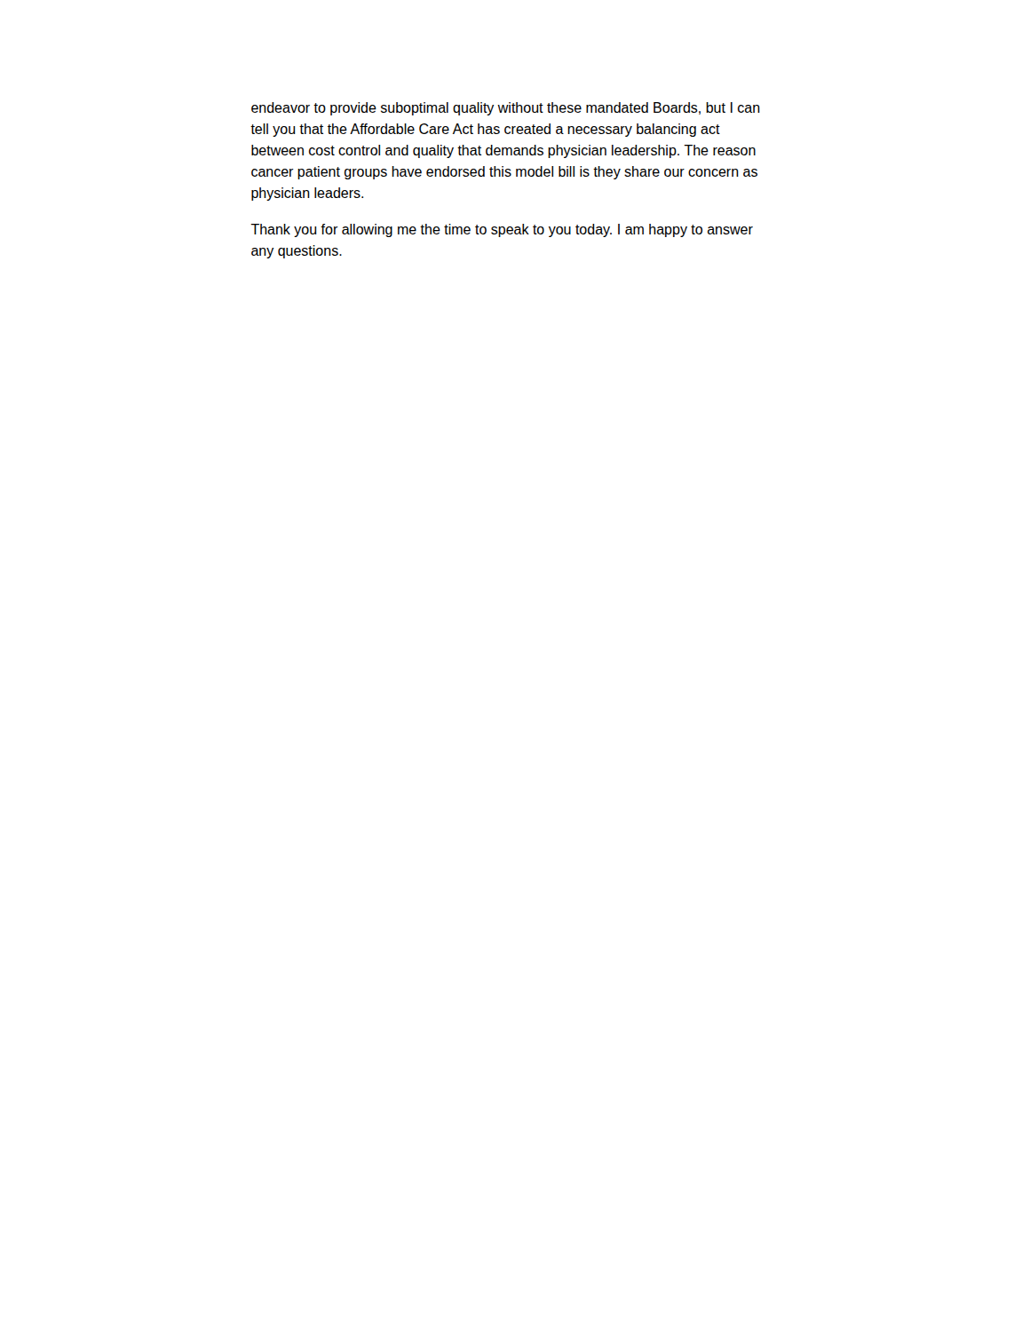endeavor to provide suboptimal quality without these mandated Boards, but I can tell you that the Affordable Care Act has created a necessary balancing act between cost control and quality that demands physician leadership. The reason cancer patient groups have endorsed this model bill is they share our concern as physician leaders.
Thank you for allowing me the time to speak to you today. I am happy to answer any questions.